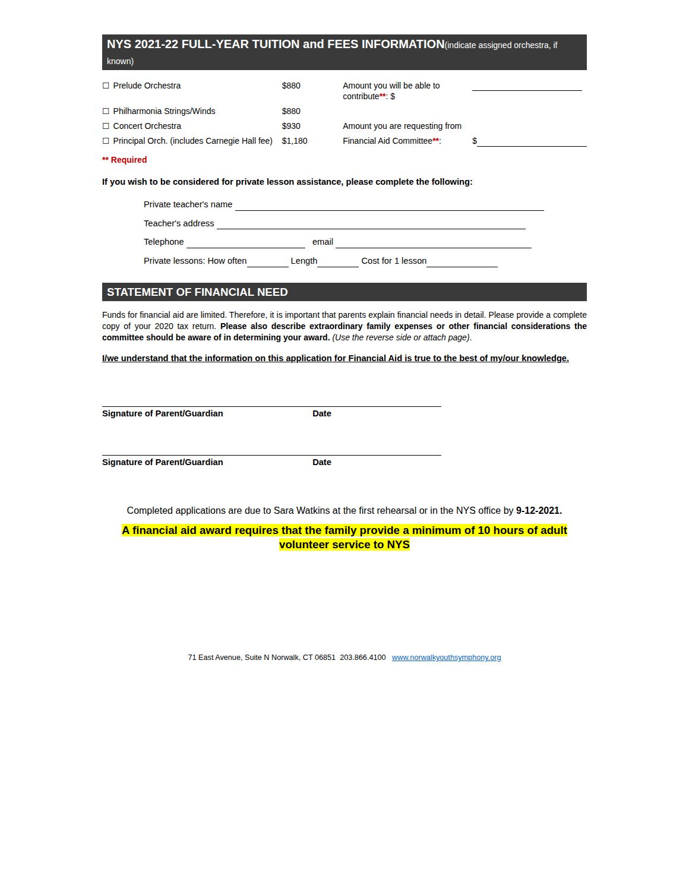NYS 2021-22 FULL-YEAR TUITION and FEES INFORMATION(indicate assigned orchestra, if known)
| ☐ Prelude Orchestra | $880 | Amount you will be able to contribute ** : $ | |
| ☐ Philharmonia Strings/Winds | $880 | | |
| ☐ Concert Orchestra | $930 | Amount you are requesting from | |
| ☐ Principal Orch. (includes Carnegie Hall fee) | $1,180 | Financial Aid Committee ** : | $ |
** Required
If you wish to be considered for private lesson assistance, please complete the following:
Private teacher's name
Teacher's address
Telephone email
Private lessons: How often Length Cost for 1 lesson
STATEMENT OF FINANCIAL NEED
Funds for financial aid are limited. Therefore, it is important that parents explain financial needs in detail. Please provide a complete copy of your 2020 tax return. Please also describe extraordinary family expenses or other financial considerations the committee should be aware of in determining your award. (Use the reverse side or attach page).
I/we understand that the information on this application for Financial Aid is true to the best of my/our knowledge.
Signature of Parent/Guardian Date
Signature of Parent/Guardian Date
Completed applications are due to Sara Watkins at the first rehearsal or in the NYS office by 9-12-2021.
A financial aid award requires that the family provide a minimum of 10 hours of adult
volunteer service to NYS
71 East Avenue, Suite N Norwalk, CT 06851 203.866.4100 www.norwalkyouthsymphony.org